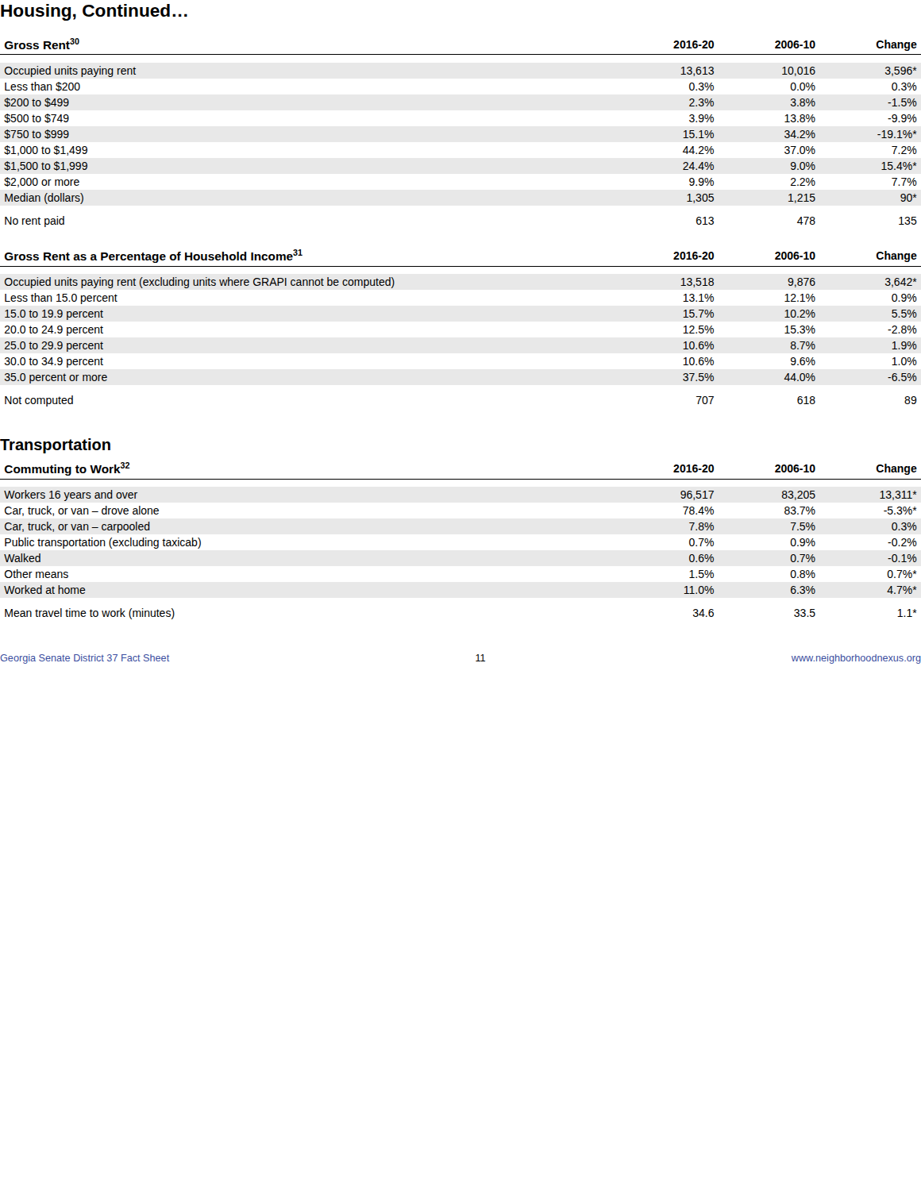Housing, Continued…
| Gross Rent 30 | 2016-20 | 2006-10 | Change |
| --- | --- | --- | --- |
| Occupied units paying rent | 13,613 | 10,016 | 3,596* |
| Less than $200 | 0.3% | 0.0% | 0.3% |
| $200 to $499 | 2.3% | 3.8% | -1.5% |
| $500 to $749 | 3.9% | 13.8% | -9.9% |
| $750 to $999 | 15.1% | 34.2% | -19.1%* |
| $1,000 to $1,499 | 44.2% | 37.0% | 7.2% |
| $1,500 to $1,999 | 24.4% | 9.0% | 15.4%* |
| $2,000 or more | 9.9% | 2.2% | 7.7% |
| Median (dollars) | 1,305 | 1,215 | 90* |
| No rent paid | 613 | 478 | 135 |
| Gross Rent as a Percentage of Household Income 31 | 2016-20 | 2006-10 | Change |
| --- | --- | --- | --- |
| Occupied units paying rent (excluding units where GRAPI cannot be computed) | 13,518 | 9,876 | 3,642* |
| Less than 15.0 percent | 13.1% | 12.1% | 0.9% |
| 15.0 to 19.9 percent | 15.7% | 10.2% | 5.5% |
| 20.0 to 24.9 percent | 12.5% | 15.3% | -2.8% |
| 25.0 to 29.9 percent | 10.6% | 8.7% | 1.9% |
| 30.0 to 34.9 percent | 10.6% | 9.6% | 1.0% |
| 35.0 percent or more | 37.5% | 44.0% | -6.5% |
| Not computed | 707 | 618 | 89 |
Transportation
| Commuting to Work 32 | 2016-20 | 2006-10 | Change |
| --- | --- | --- | --- |
| Workers 16 years and over | 96,517 | 83,205 | 13,311* |
| Car, truck, or van – drove alone | 78.4% | 83.7% | -5.3%* |
| Car, truck, or van – carpooled | 7.8% | 7.5% | 0.3% |
| Public transportation (excluding taxicab) | 0.7% | 0.9% | -0.2% |
| Walked | 0.6% | 0.7% | -0.1% |
| Other means | 1.5% | 0.8% | 0.7%* |
| Worked at home | 11.0% | 6.3% | 4.7%* |
| Mean travel time to work (minutes) | 34.6 | 33.5 | 1.1* |
Georgia Senate District 37 Fact Sheet 11 www.neighborhoodnexus.org